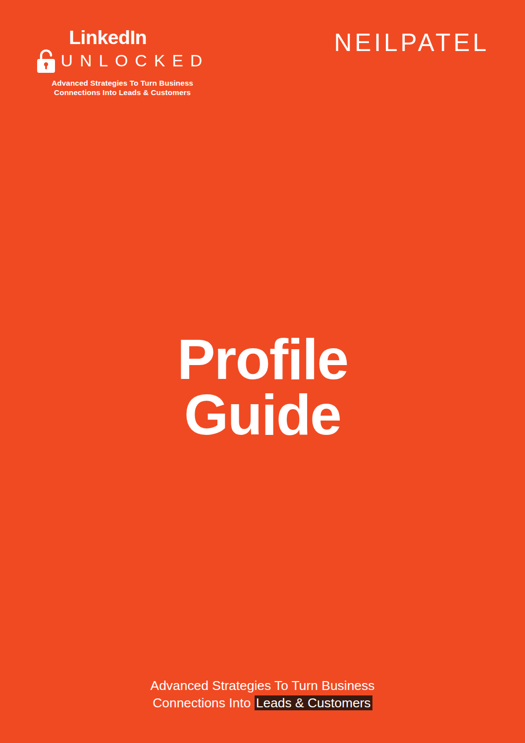LinkedIn
UNLOCKED
Advanced Strategies To Turn Business
Connections Into Leads & Customers
NEILPATEL
Profile
Guide
Advanced Strategies To Turn Business
Connections Into Leads & Customers